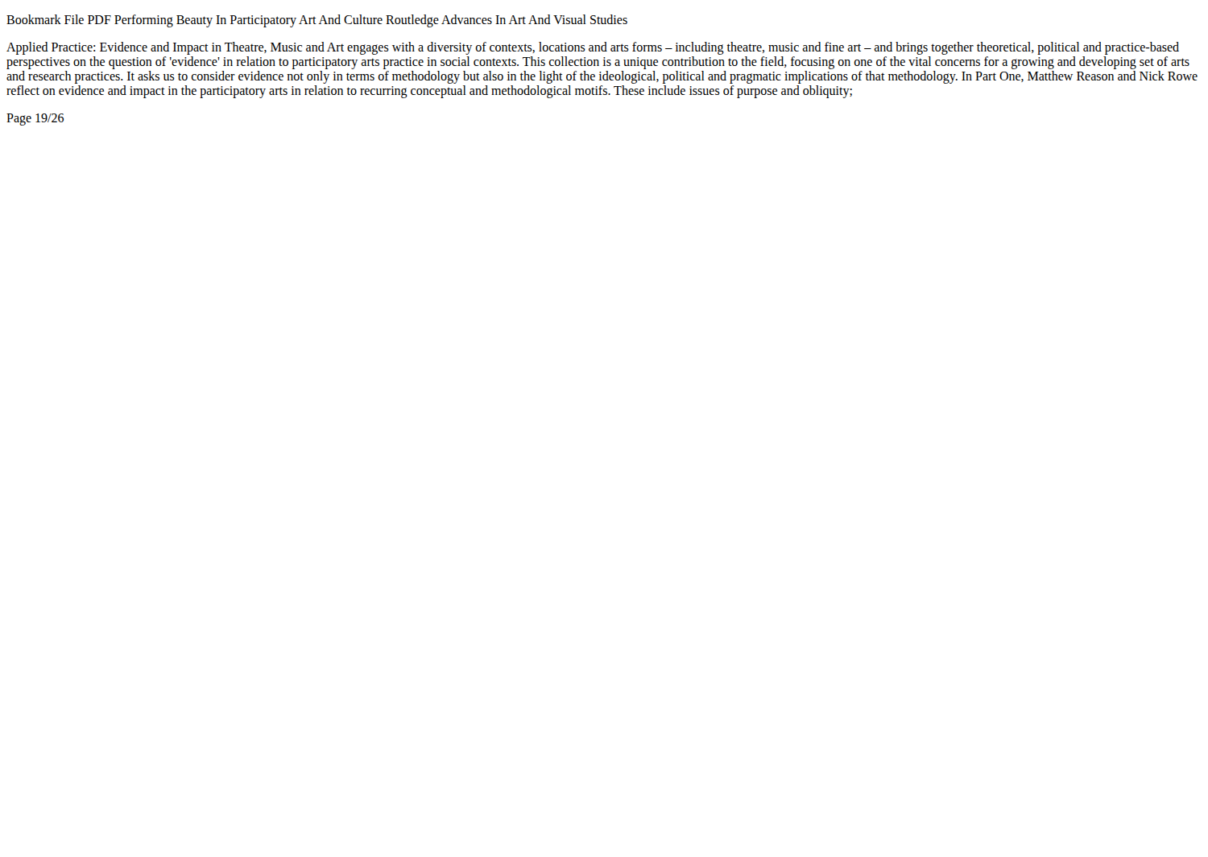Bookmark File PDF Performing Beauty In Participatory Art And Culture Routledge Advances In Art And Visual Studies
Applied Practice: Evidence and Impact in Theatre, Music and Art engages with a diversity of contexts, locations and arts forms – including theatre, music and fine art – and brings together theoretical, political and practice-based perspectives on the question of 'evidence' in relation to participatory arts practice in social contexts. This collection is a unique contribution to the field, focusing on one of the vital concerns for a growing and developing set of arts and research practices. It asks us to consider evidence not only in terms of methodology but also in the light of the ideological, political and pragmatic implications of that methodology. In Part One, Matthew Reason and Nick Rowe reflect on evidence and impact in the participatory arts in relation to recurring conceptual and methodological motifs. These include issues of purpose and obliquity;
Page 19/26